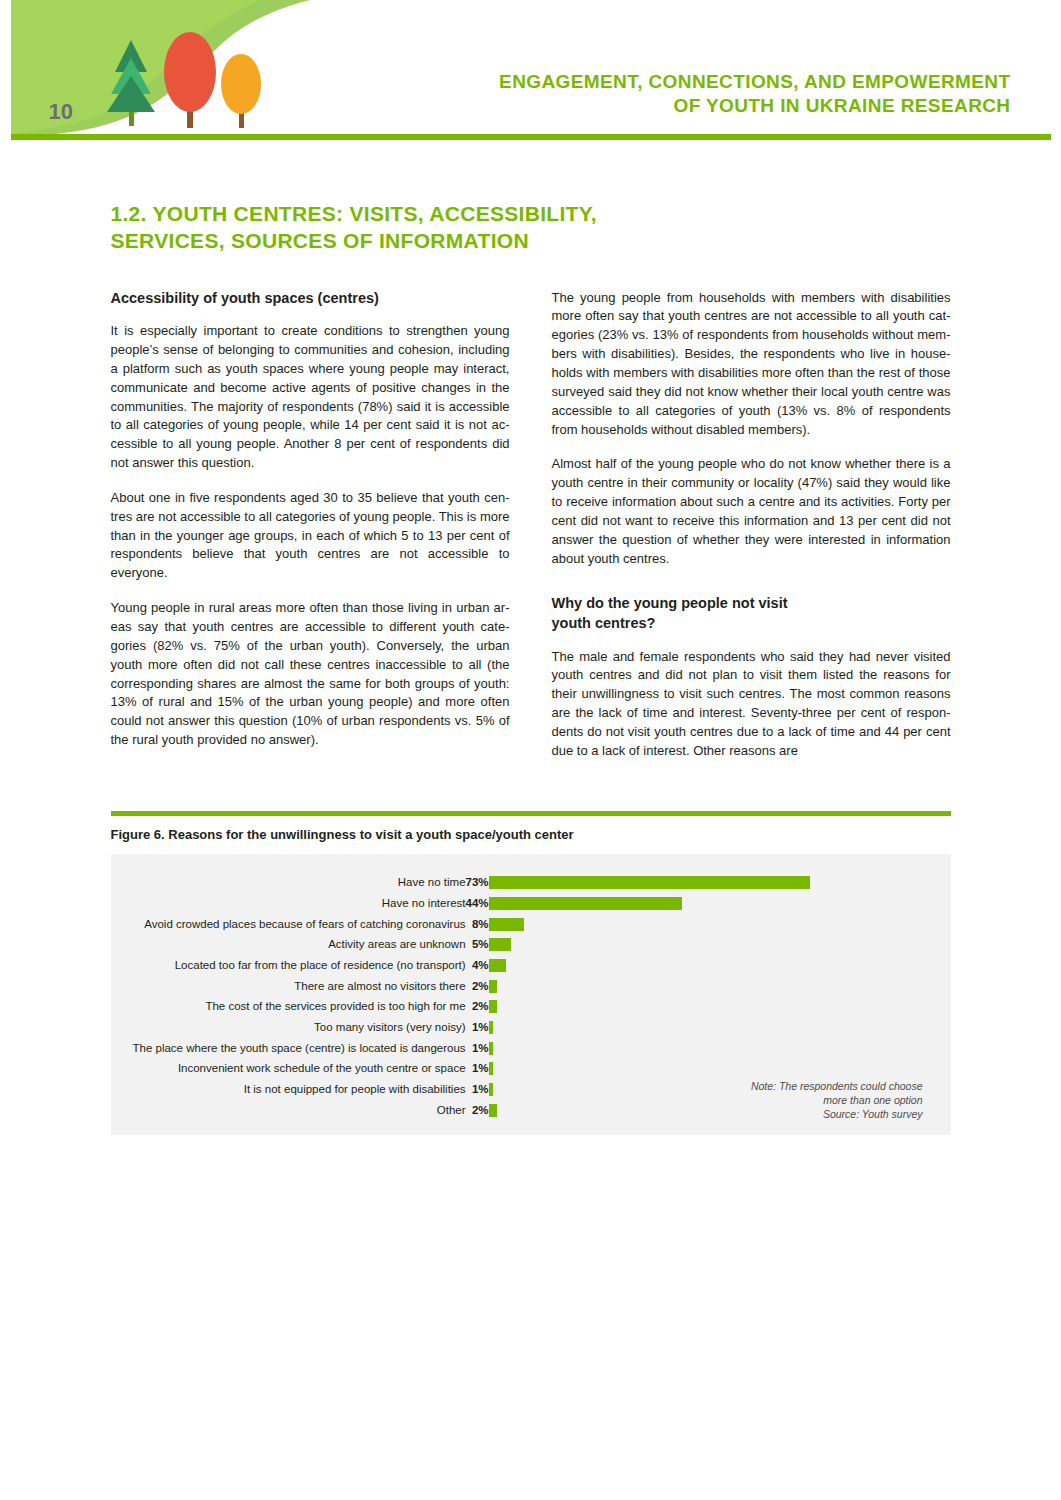10
ENGAGEMENT, CONNECTIONS, AND EMPOWERMENT
OF YOUTH IN UKRAINE RESEARCH
1.2. Youth centres: visits, accessibility,
services, sources of information
Accessibility of youth spaces (centres)
It is especially important to create conditions to strengthen young people’s sense of belonging to communities and cohesion, including a platform such as youth spaces where young people may interact, communicate and become active agents of positive changes in the communities. The majority of respondents (78%) said it is accessible to all categories of young people, while 14 per cent said it is not accessible to all young people. Another 8 per cent of respondents did not answer this question.
About one in five respondents aged 30 to 35 believe that youth centres are not accessible to all categories of young people. This is more than in the younger age groups, in each of which 5 to 13 per cent of respondents believe that youth centres are not accessible to everyone.
Young people in rural areas more often than those living in urban areas say that youth centres are accessible to different youth categories (82% vs. 75% of the urban youth). Conversely, the urban youth more often did not call these centres inaccessible to all (the corresponding shares are almost the same for both groups of youth: 13% of rural and 15% of the urban young people) and more often could not answer this question (10% of urban respondents vs. 5% of the rural youth provided no answer).
The young people from households with members with disabilities more often say that youth centres are not accessible to all youth categories (23% vs. 13% of respondents from households without members with disabilities). Besides, the respondents who live in households with members with disabilities more often than the rest of those surveyed said they did not know whether their local youth centre was accessible to all categories of youth (13% vs. 8% of respondents from households without disabled members).
Almost half of the young people who do not know whether there is a youth centre in their community or locality (47%) said they would like to receive information about such a centre and its activities. Forty per cent did not want to receive this information and 13 per cent did not answer the question of whether they were interested in information about youth centres.
Why do the young people not visit
youth centres?
The male and female respondents who said they had never visited youth centres and did not plan to visit them listed the reasons for their unwillingness to visit such centres. The most common reasons are the lack of time and interest. Seventy-three per cent of respondents do not visit youth centres due to a lack of time and 44 per cent due to a lack of interest. Other reasons are
Figure 6. Reasons for the unwillingness to visit a youth space/youth center
| Have no time | 73% | |
| Have no interest | 44% | |
| Avoid crowded places because of fears of catching coronavirus | 8% | |
| Activity areas are unknown | 5% | |
| Located too far from the place of residence (no transport) | 4% | |
| There are almost no visitors there | 2% | |
| The cost of the services provided is too high for me | 2% | |
| Too many visitors (very noisy) | 1% | |
| The place where the youth space (centre) is located is dangerous | 1% | |
| Inconvenient work schedule of the youth centre or space | 1% | |
| It is not equipped for people with disabilities | 1% | |
| Other | 2% | |
Note: The respondents could choose
more than one option
Source: Youth survey